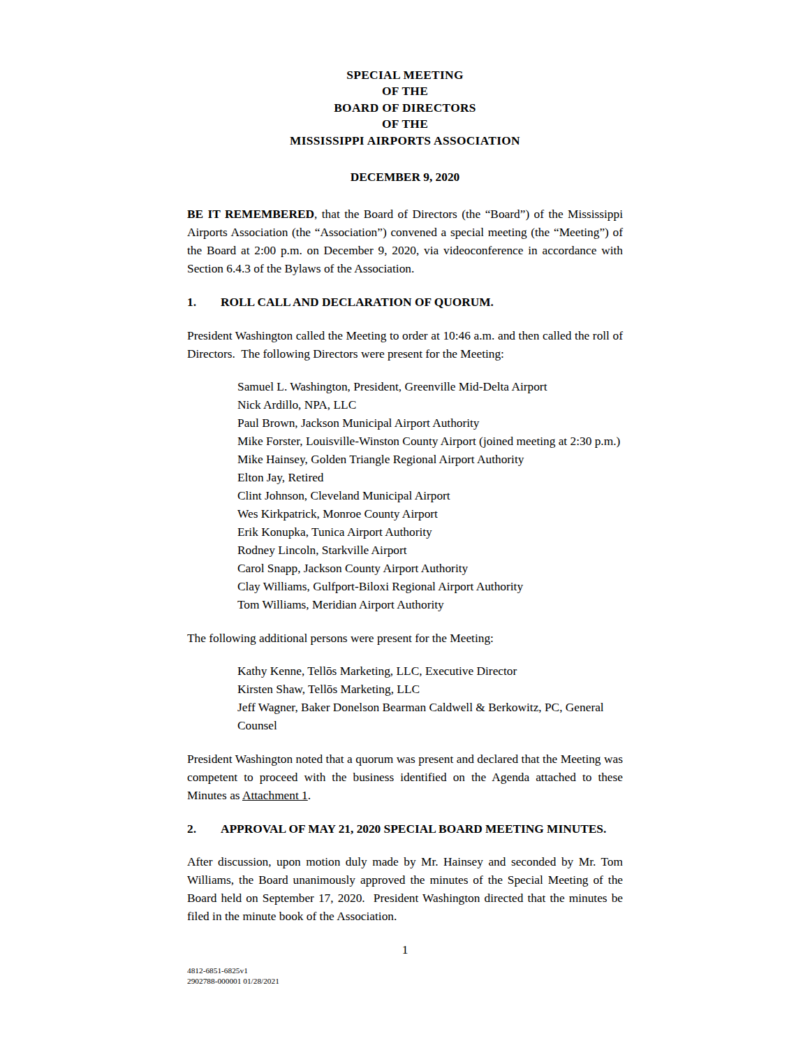SPECIAL MEETING
OF THE
BOARD OF DIRECTORS
OF THE
MISSISSIPPI AIRPORTS ASSOCIATION
DECEMBER 9, 2020
BE IT REMEMBERED, that the Board of Directors (the “Board”) of the Mississippi Airports Association (the “Association”) convened a special meeting (the “Meeting”) of the Board at 2:00 p.m. on December 9, 2020, via videoconference in accordance with Section 6.4.3 of the Bylaws of the Association.
1. ROLL CALL AND DECLARATION OF QUORUM.
President Washington called the Meeting to order at 10:46 a.m. and then called the roll of Directors. The following Directors were present for the Meeting:
Samuel L. Washington, President, Greenville Mid-Delta Airport
Nick Ardillo, NPA, LLC
Paul Brown, Jackson Municipal Airport Authority
Mike Forster, Louisville-Winston County Airport (joined meeting at 2:30 p.m.)
Mike Hainsey, Golden Triangle Regional Airport Authority
Elton Jay, Retired
Clint Johnson, Cleveland Municipal Airport
Wes Kirkpatrick, Monroe County Airport
Erik Konupka, Tunica Airport Authority
Rodney Lincoln, Starkville Airport
Carol Snapp, Jackson County Airport Authority
Clay Williams, Gulfport-Biloxi Regional Airport Authority
Tom Williams, Meridian Airport Authority
The following additional persons were present for the Meeting:
Kathy Kenne, Tellōs Marketing, LLC, Executive Director
Kirsten Shaw, Tellōs Marketing, LLC
Jeff Wagner, Baker Donelson Bearman Caldwell & Berkowitz, PC, General Counsel
President Washington noted that a quorum was present and declared that the Meeting was competent to proceed with the business identified on the Agenda attached to these Minutes as Attachment 1.
2. APPROVAL OF MAY 21, 2020 SPECIAL BOARD MEETING MINUTES.
After discussion, upon motion duly made by Mr. Hainsey and seconded by Mr. Tom Williams, the Board unanimously approved the minutes of the Special Meeting of the Board held on September 17, 2020. President Washington directed that the minutes be filed in the minute book of the Association.
1
4812-6851-6825v1
2902788-000001 01/28/2021